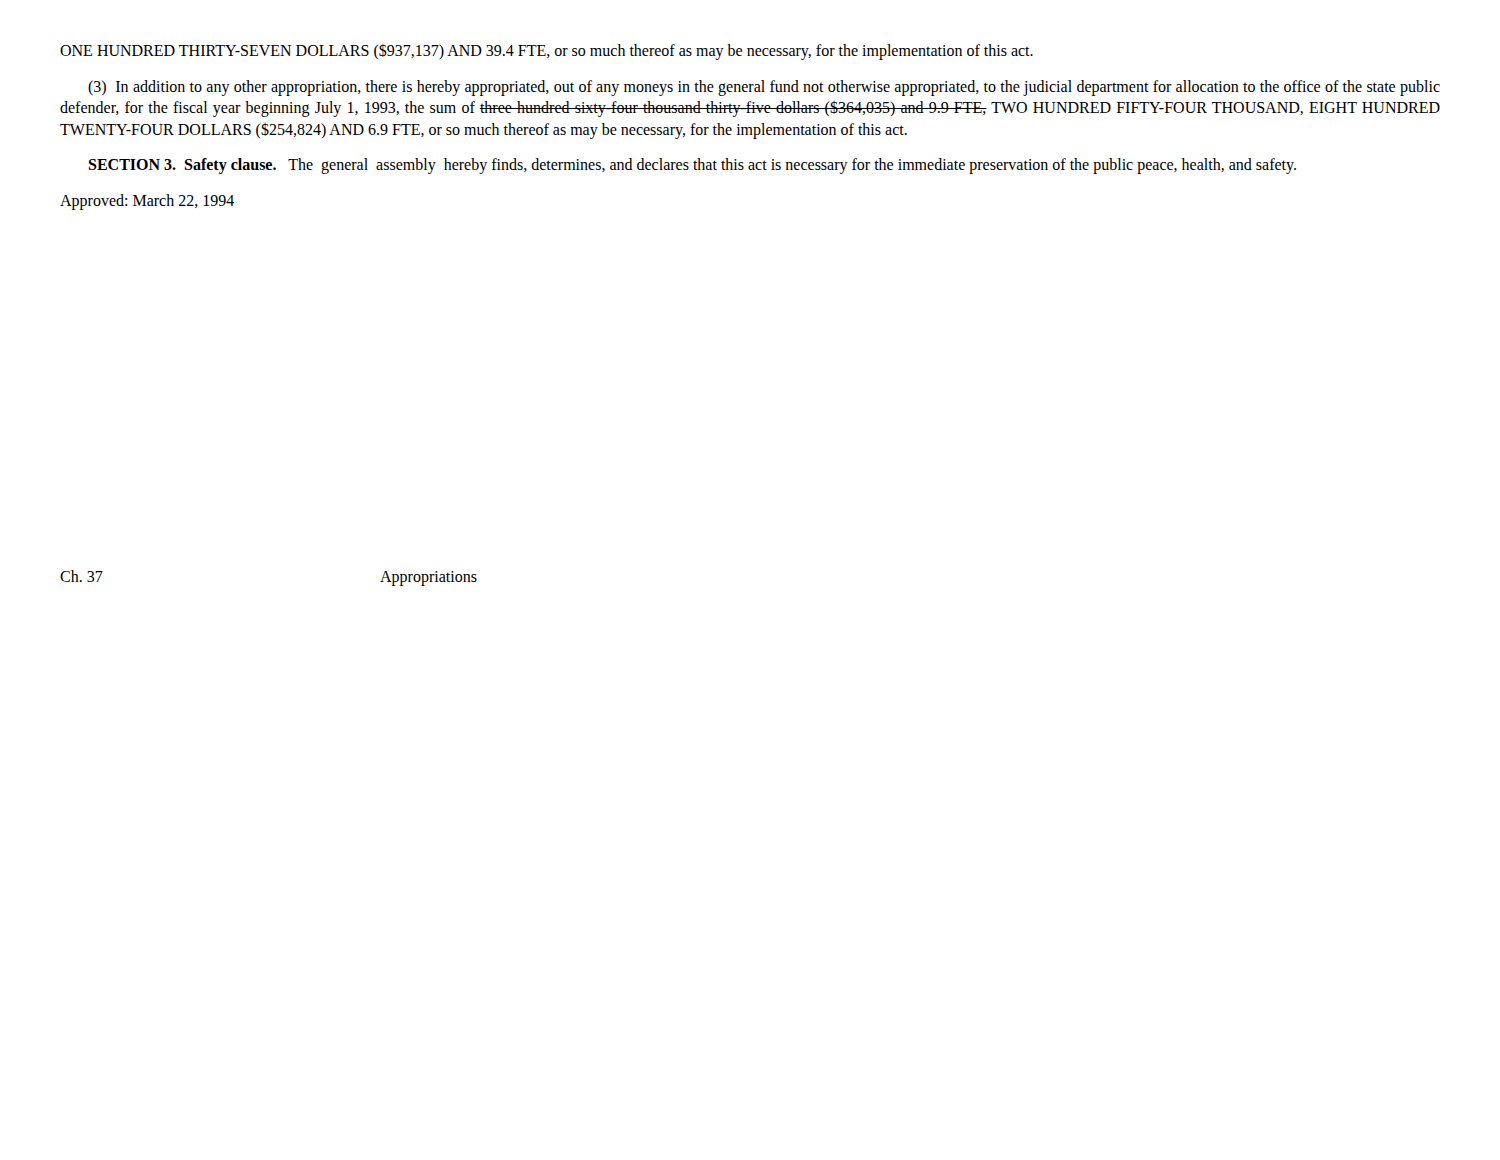ONE HUNDRED THIRTY-SEVEN DOLLARS ($937,137) AND 39.4 FTE, or so much thereof as may be necessary, for the implementation of this act.
(3) In addition to any other appropriation, there is hereby appropriated, out of any moneys in the general fund not otherwise appropriated, to the judicial department for allocation to the office of the state public defender, for the fiscal year beginning July 1, 1993, the sum of three hundred sixty-four thousand thirty-five dollars ($364,035) and 9.9 FTE, TWO HUNDRED FIFTY-FOUR THOUSAND, EIGHT HUNDRED TWENTY-FOUR DOLLARS ($254,824) AND 6.9 FTE, or so much thereof as may be necessary, for the implementation of this act.
SECTION 3. Safety clause. The general assembly hereby finds, determines, and declares that this act is necessary for the immediate preservation of the public peace, health, and safety.
Approved: March 22, 1994
Ch. 37 Appropriations